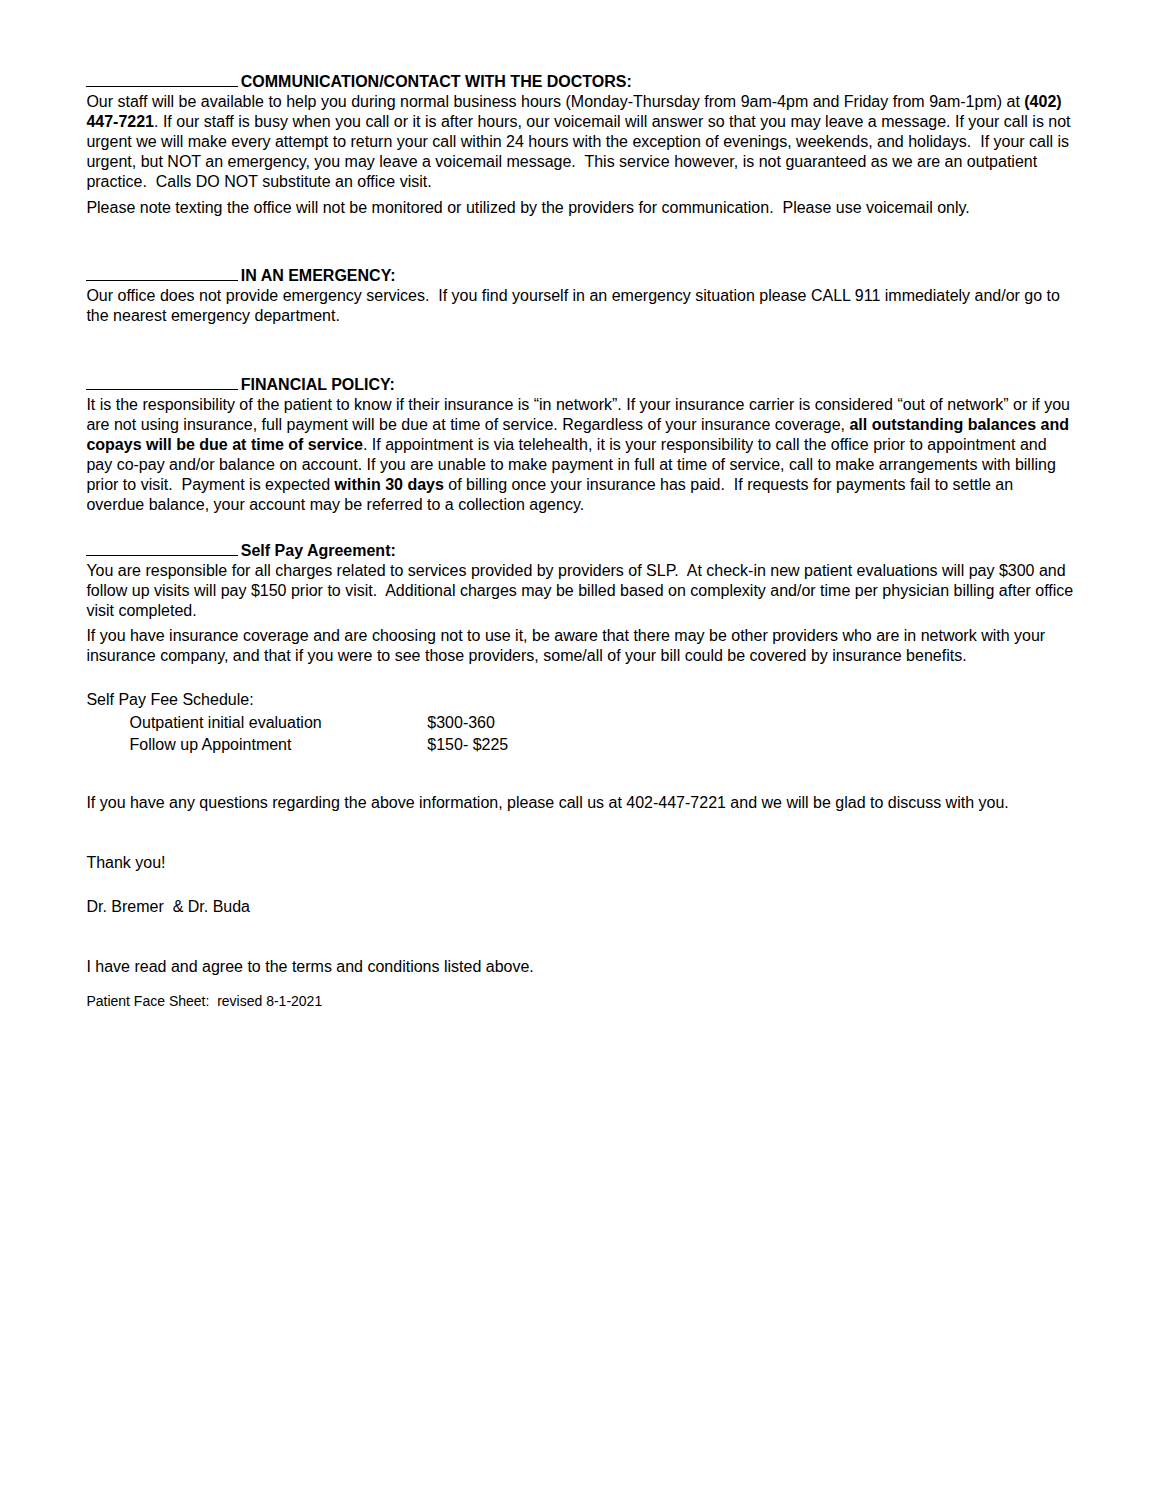COMMUNICATION/CONTACT WITH THE DOCTORS:
Our staff will be available to help you during normal business hours (Monday-Thursday from 9am-4pm and Friday from 9am-1pm) at (402) 447-7221. If our staff is busy when you call or it is after hours, our voicemail will answer so that you may leave a message. If your call is not urgent we will make every attempt to return your call within 24 hours with the exception of evenings, weekends, and holidays. If your call is urgent, but NOT an emergency, you may leave a voicemail message. This service however, is not guaranteed as we are an outpatient practice. Calls DO NOT substitute an office visit.
Please note texting the office will not be monitored or utilized by the providers for communication. Please use voicemail only.
IN AN EMERGENCY:
Our office does not provide emergency services. If you find yourself in an emergency situation please CALL 911 immediately and/or go to the nearest emergency department.
FINANCIAL POLICY:
It is the responsibility of the patient to know if their insurance is “in network”. If your insurance carrier is considered “out of network” or if you are not using insurance, full payment will be due at time of service. Regardless of your insurance coverage, all outstanding balances and copays will be due at time of service. If appointment is via telehealth, it is your responsibility to call the office prior to appointment and pay co-pay and/or balance on account. If you are unable to make payment in full at time of service, call to make arrangements with billing prior to visit. Payment is expected within 30 days of billing once your insurance has paid. If requests for payments fail to settle an overdue balance, your account may be referred to a collection agency.
Self Pay Agreement:
You are responsible for all charges related to services provided by providers of SLP. At check-in new patient evaluations will pay $300 and follow up visits will pay $150 prior to visit. Additional charges may be billed based on complexity and/or time per physician billing after office visit completed.
If you have insurance coverage and are choosing not to use it, be aware that there may be other providers who are in network with your insurance company, and that if you were to see those providers, some/all of your bill could be covered by insurance benefits.
Self Pay Fee Schedule:
| Outpatient initial evaluation | $300-360 |
| Follow up Appointment | $150- $225 |
If you have any questions regarding the above information, please call us at 402-447-7221 and we will be glad to discuss with you.
Thank you!
Dr. Bremer & Dr. Buda
I have read and agree to the terms and conditions listed above.
Patient Face Sheet: revised 8-1-2021